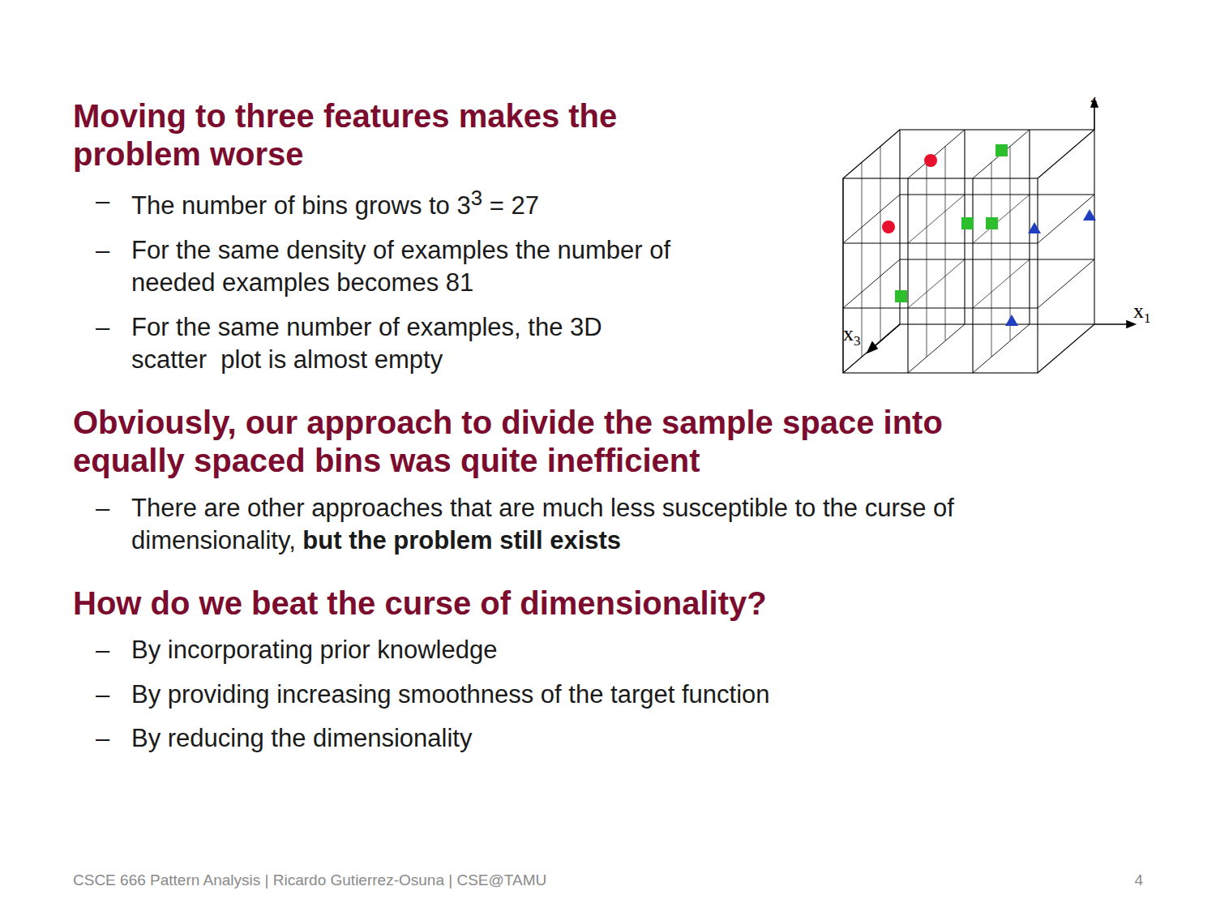Cube geometry: front face: (40,100) to (280,340) depth offset: (+70,-60) x x2 x1 x3
Moving to three features makes the problem worse
The number of bins grows to 33 = 27
For the same density of examples the number of needed examples becomes 81
For the same number of examples, the 3D scatter plot is almost empty
Obviously, our approach to divide the sample space into equally spaced bins was quite inefficient
There are other approaches that are much less susceptible to the curse of dimensionality, but the problem still exists
How do we beat the curse of dimensionality?
By incorporating prior knowledge
By providing increasing smoothness of the target function
By reducing the dimensionality
CSCE 666 Pattern Analysis | Ricardo Gutierrez-Osuna | CSE@TAMU 4